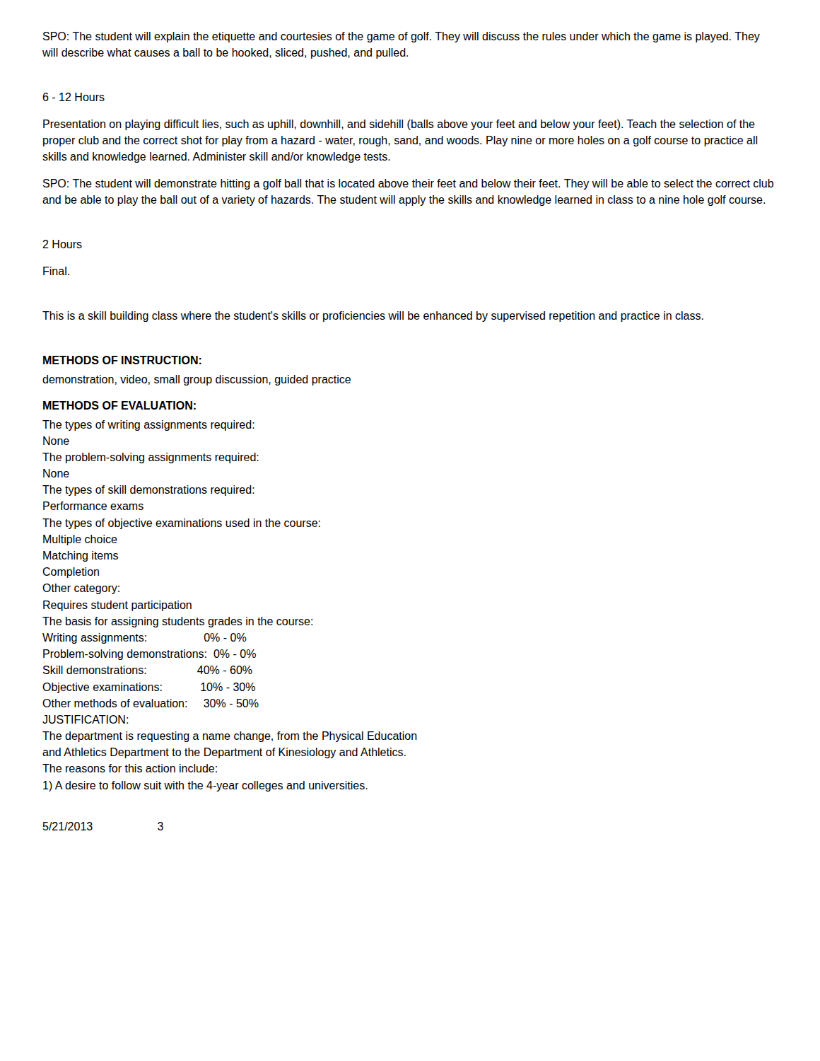SPO: The student will explain the etiquette and courtesies of the game of golf. They will discuss the rules under which the game is played. They will describe what causes a ball to be hooked, sliced, pushed, and pulled.
6 - 12 Hours
Presentation on playing difficult lies, such as uphill, downhill, and sidehill (balls above your feet and below your feet). Teach the selection of the proper club and the correct shot for play from a hazard - water, rough, sand, and woods. Play nine or more holes on a golf course to practice all skills and knowledge learned. Administer skill and/or knowledge tests.
SPO: The student will demonstrate hitting a golf ball that is located above their feet and below their feet. They will be able to select the correct club and be able to play the ball out of a variety of hazards. The student will apply the skills and knowledge learned in class to a nine hole golf course.
2 Hours
Final.
This is a skill building class where the student's skills or proficiencies will be enhanced by supervised repetition and practice in class.
METHODS OF INSTRUCTION:
demonstration, video, small group discussion, guided practice
METHODS OF EVALUATION:
The types of writing assignments required:
None
The problem-solving assignments required:
None
The types of skill demonstrations required:
Performance exams
The types of objective examinations used in the course:
Multiple choice
Matching items
Completion
Other category:
Requires student participation
The basis for assigning students grades in the course:
Writing assignments: 0% - 0%
Problem-solving demonstrations: 0% - 0%
Skill demonstrations: 40% - 60%
Objective examinations: 10% - 30%
Other methods of evaluation: 30% - 50%
JUSTIFICATION:
The department is requesting a name change, from the Physical Education
and Athletics Department to the Department of Kinesiology and Athletics.
The reasons for this action include:
1) A desire to follow suit with the 4-year colleges and universities.
5/21/2013 3